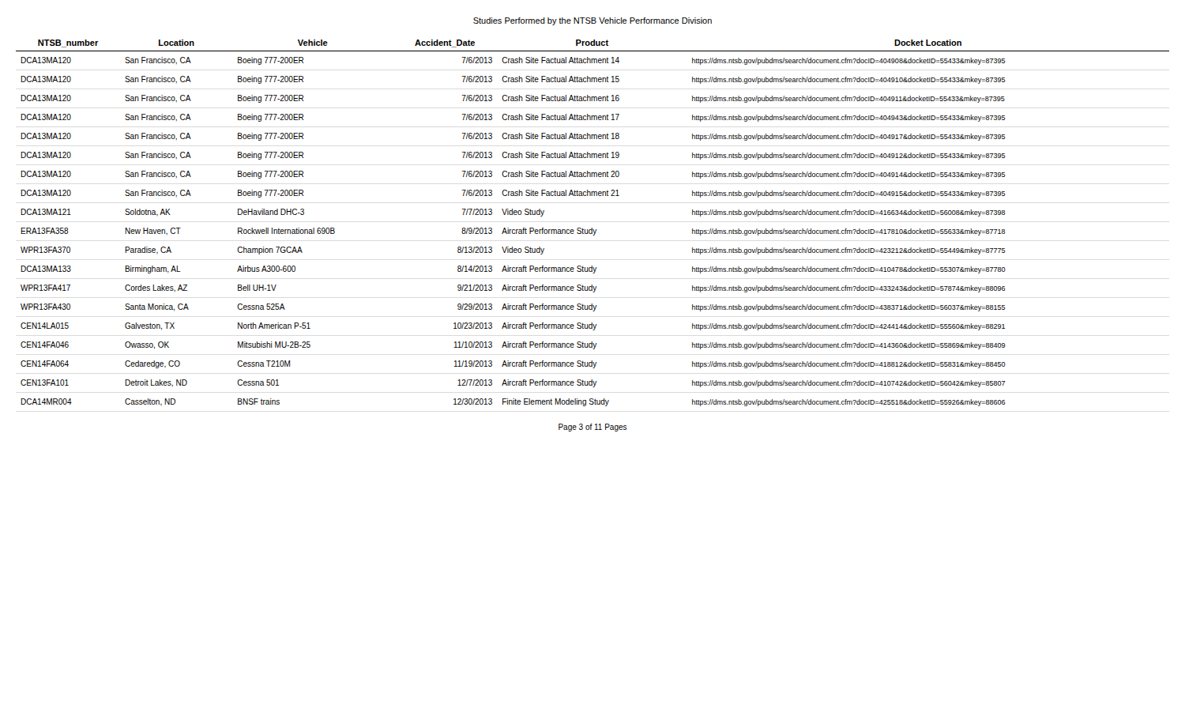Studies Performed by the NTSB Vehicle Performance Division
| NTSB_number | Location | Vehicle | Accident_Date | Product | Docket Location |
| --- | --- | --- | --- | --- | --- |
| DCA13MA120 | San Francisco, CA | Boeing 777-200ER | 7/6/2013 | Crash Site Factual Attachment 14 | https://dms.ntsb.gov/pubdms/search/document.cfm?docID=404908&docketID=55433&mkey=87395 |
| DCA13MA120 | San Francisco, CA | Boeing 777-200ER | 7/6/2013 | Crash Site Factual Attachment 15 | https://dms.ntsb.gov/pubdms/search/document.cfm?docID=404910&docketID=55433&mkey=87395 |
| DCA13MA120 | San Francisco, CA | Boeing 777-200ER | 7/6/2013 | Crash Site Factual Attachment 16 | https://dms.ntsb.gov/pubdms/search/document.cfm?docID=404911&docketID=55433&mkey=87395 |
| DCA13MA120 | San Francisco, CA | Boeing 777-200ER | 7/6/2013 | Crash Site Factual Attachment 17 | https://dms.ntsb.gov/pubdms/search/document.cfm?docID=404943&docketID=55433&mkey=87395 |
| DCA13MA120 | San Francisco, CA | Boeing 777-200ER | 7/6/2013 | Crash Site Factual Attachment 18 | https://dms.ntsb.gov/pubdms/search/document.cfm?docID=404917&docketID=55433&mkey=87395 |
| DCA13MA120 | San Francisco, CA | Boeing 777-200ER | 7/6/2013 | Crash Site Factual Attachment 19 | https://dms.ntsb.gov/pubdms/search/document.cfm?docID=404912&docketID=55433&mkey=87395 |
| DCA13MA120 | San Francisco, CA | Boeing 777-200ER | 7/6/2013 | Crash Site Factual Attachment 20 | https://dms.ntsb.gov/pubdms/search/document.cfm?docID=404914&docketID=55433&mkey=87395 |
| DCA13MA120 | San Francisco, CA | Boeing 777-200ER | 7/6/2013 | Crash Site Factual Attachment 21 | https://dms.ntsb.gov/pubdms/search/document.cfm?docID=404915&docketID=55433&mkey=87395 |
| DCA13MA121 | Soldotna, AK | DeHaviland DHC-3 | 7/7/2013 | Video Study | https://dms.ntsb.gov/pubdms/search/document.cfm?docID=416634&docketID=56008&mkey=87398 |
| ERA13FA358 | New Haven, CT | Rockwell International 690B | 8/9/2013 | Aircraft Performance Study | https://dms.ntsb.gov/pubdms/search/document.cfm?docID=417810&docketID=55633&mkey=87718 |
| WPR13FA370 | Paradise, CA | Champion 7GCAA | 8/13/2013 | Video Study | https://dms.ntsb.gov/pubdms/search/document.cfm?docID=423212&docketID=55449&mkey=87775 |
| DCA13MA133 | Birmingham, AL | Airbus A300-600 | 8/14/2013 | Aircraft Performance Study | https://dms.ntsb.gov/pubdms/search/document.cfm?docID=410478&docketID=55307&mkey=87780 |
| WPR13FA417 | Cordes Lakes, AZ | Bell UH-1V | 9/21/2013 | Aircraft Performance Study | https://dms.ntsb.gov/pubdms/search/document.cfm?docID=433243&docketID=57874&mkey=88096 |
| WPR13FA430 | Santa Monica, CA | Cessna 525A | 9/29/2013 | Aircraft Performance Study | https://dms.ntsb.gov/pubdms/search/document.cfm?docID=438371&docketID=56037&mkey=88155 |
| CEN14LA015 | Galveston, TX | North American P-51 | 10/23/2013 | Aircraft Performance Study | https://dms.ntsb.gov/pubdms/search/document.cfm?docID=424414&docketID=55560&mkey=88291 |
| CEN14FA046 | Owasso, OK | Mitsubishi MU-2B-25 | 11/10/2013 | Aircraft Performance Study | https://dms.ntsb.gov/pubdms/search/document.cfm?docID=414360&docketID=55869&mkey=88409 |
| CEN14FA064 | Cedaredge, CO | Cessna T210M | 11/19/2013 | Aircraft Performance Study | https://dms.ntsb.gov/pubdms/search/document.cfm?docID=418812&docketID=55831&mkey=88450 |
| CEN13FA101 | Detroit Lakes, ND | Cessna 501 | 12/7/2013 | Aircraft Performance Study | https://dms.ntsb.gov/pubdms/search/document.cfm?docID=410742&docketID=56042&mkey=85807 |
| DCA14MR004 | Casselton, ND | BNSF trains | 12/30/2013 | Finite Element Modeling Study | https://dms.ntsb.gov/pubdms/search/document.cfm?docID=425518&docketID=55926&mkey=88606 |
Page 3 of 11 Pages